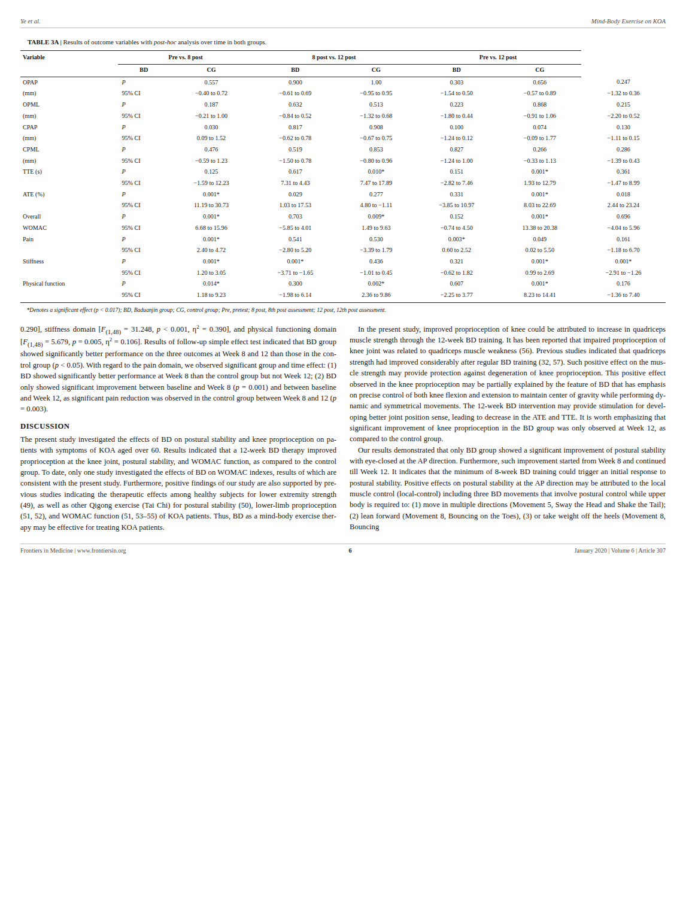Ye et al.
Mind-Body Exercise on KOA
TABLE 3A | Results of outcome variables with post-hoc analysis over time in both groups.
| Variable | Pre vs. 8 post | 8 post vs. 12 post | Pre vs. 12 post |
| --- | --- | --- | --- |
| BD | CG | BD | CG | BD | CG |
| OPAP | P | 0.557 | 0.900 | 1.00 | 0.303 | 0.656 | 0.247 |
| (mm) | 95% CI | −0.40 to 0.72 | −0.61 to 0.69 | −0.95 to 0.95 | −1.54 to 0.50 | −0.57 to 0.89 | −1.32 to 0.36 |
| OPML | P | 0.187 | 0.632 | 0.513 | 0.223 | 0.868 | 0.215 |
| (mm) | 95% CI | −0.21 to 1.00 | −0.84 to 0.52 | −1.32 to 0.68 | −1.80 to 0.44 | −0.91 to 1.06 | −2.20 to 0.52 |
| CPAP | P | 0.030 | 0.817 | 0.908 | 0.100 | 0.074 | 0.130 |
| (mm) | 95% CI | 0.09 to 1.52 | −0.62 to 0.78 | −0.67 to 0.75 | −1.24 to 0.12 | −0.09 to 1.77 | −1.11 to 0.15 |
| CPML | P | 0.476 | 0.519 | 0.853 | 0.827 | 0.266 | 0.286 |
| (mm) | 95% CI | −0.59 to 1.23 | −1.50 to 0.78 | −0.80 to 0.96 | −1.24 to 1.00 | −0.33 to 1.13 | −1.39 to 0.43 |
| TTE (s) | P | 0.125 | 0.617 | 0.010* | 0.151 | 0.001* | 0.361 |
| | 95% CI | −1.59 to 12.23 | 7.31 to 4.43 | 7.47 to 17.89 | −2.82 to 7.46 | 1.93 to 12.79 | −1.47 to 8.99 |
| ATE (%) | P | 0.001* | 0.029 | 0.277 | 0.331 | 0.001* | 0.018 |
| | 95% CI | 11.19 to 30.73 | 1.03 to 17.53 | 4.80 to −1.11 | −3.85 to 10.97 | 8.03 to 22.69 | 2.44 to 23.24 |
| Overall | P | 0.001* | 0.703 | 0.009* | 0.152 | 0.001* | 0.696 |
| WOMAC | 95% CI | 6.68 to 15.96 | −5.85 to 4.01 | 1.49 to 9.63 | −0.74 to 4.50 | 13.38 to 20.38 | −4.04 to 5.96 |
| Pain | P | 0.001* | 0.541 | 0.530 | 0.003* | 0.049 | 0.161 |
| | 95% CI | 2.40 to 4.72 | −2.80 to 5.20 | −3.39 to 1.79 | 0.60 to 2.52 | 0.02 to 5.50 | −1.18 to 6.70 |
| Stiffness | P | 0.001* | 0.001* | 0.436 | 0.321 | 0.001* | 0.001* |
| | 95% CI | 1.20 to 3.05 | −3.71 to −1.65 | −1.01 to 0.45 | −0.62 to 1.82 | 0.99 to 2.69 | −2.91 to −1.26 |
| Physical function | P | 0.014* | 0.300 | 0.002* | 0.607 | 0.001* | 0.176 |
| | 95% CI | 1.18 to 9.23 | −1.98 to 6.14 | 2.36 to 9.86 | −2.25 to 3.77 | 8.23 to 14.41 | −1.36 to 7.40 |
*Denotes a significant effect (p < 0.017); BD, Baduanjin group; CG, control group; Pre, pretest; 8 post, 8th post assessment; 12 post, 12th post assessment.
0.290], stiffness domain [F(1,48) = 31.248, p < 0.001, η2 = 0.390], and physical functioning domain [F(1,48) = 5.679, p = 0.005, η2 = 0.106]. Results of follow-up simple effect test indicated that BD group showed significantly better performance on the three outcomes at Week 8 and 12 than those in the control group (p < 0.05). With regard to the pain domain, we observed significant group and time effect: (1) BD showed significantly better performance at Week 8 than the control group but not Week 12; (2) BD only showed significant improvement between baseline and Week 8 (p = 0.001) and between baseline and Week 12, as significant pain reduction was observed in the control group between Week 8 and 12 (p = 0.003).
DISCUSSION
The present study investigated the effects of BD on postural stability and knee proprioception on patients with symptoms of KOA aged over 60. Results indicated that a 12-week BD therapy improved proprioception at the knee joint, postural stability, and WOMAC function, as compared to the control group. To date, only one study investigated the effects of BD on WOMAC indexes, results of which are consistent with the present study. Furthermore, positive findings of our study are also supported by previous studies indicating the therapeutic effects among healthy subjects for lower extremity strength (49), as well as other Qigong exercise (Tai Chi) for postural stability (50), lower-limb proprioception (51, 52), and WOMAC function (51, 53–55) of KOA patients. Thus, BD as a mind-body exercise therapy may be effective for treating KOA patients.
In the present study, improved proprioception of knee could be attributed to increase in quadriceps muscle strength through the 12-week BD training. It has been reported that impaired proprioception of knee joint was related to quadriceps muscle weakness (56). Previous studies indicated that quadriceps strength had improved considerably after regular BD training (32, 57). Such positive effect on the muscle strength may provide protection against degeneration of knee proprioception. This positive effect observed in the knee proprioception may be partially explained by the feature of BD that has emphasis on precise control of both knee flexion and extension to maintain center of gravity while performing dynamic and symmetrical movements. The 12-week BD intervention may provide stimulation for developing better joint position sense, leading to decrease in the ATE and TTE. It is worth emphasizing that significant improvement of knee proprioception in the BD group was only observed at Week 12, as compared to the control group.
Our results demonstrated that only BD group showed a significant improvement of postural stability with eye-closed at the AP direction. Furthermore, such improvement started from Week 8 and continued till Week 12. It indicates that the minimum of 8-week BD training could trigger an initial response to postural stability. Positive effects on postural stability at the AP direction may be attributed to the local muscle control (local-control) including three BD movements that involve postural control while upper body is required to: (1) move in multiple directions (Movement 5, Sway the Head and Shake the Tail); (2) lean forward (Movement 8, Bouncing on the Toes), (3) or take weight off the heels (Movement 8, Bouncing
Frontiers in Medicine | www.frontiersin.org
6
January 2020 | Volume 6 | Article 307